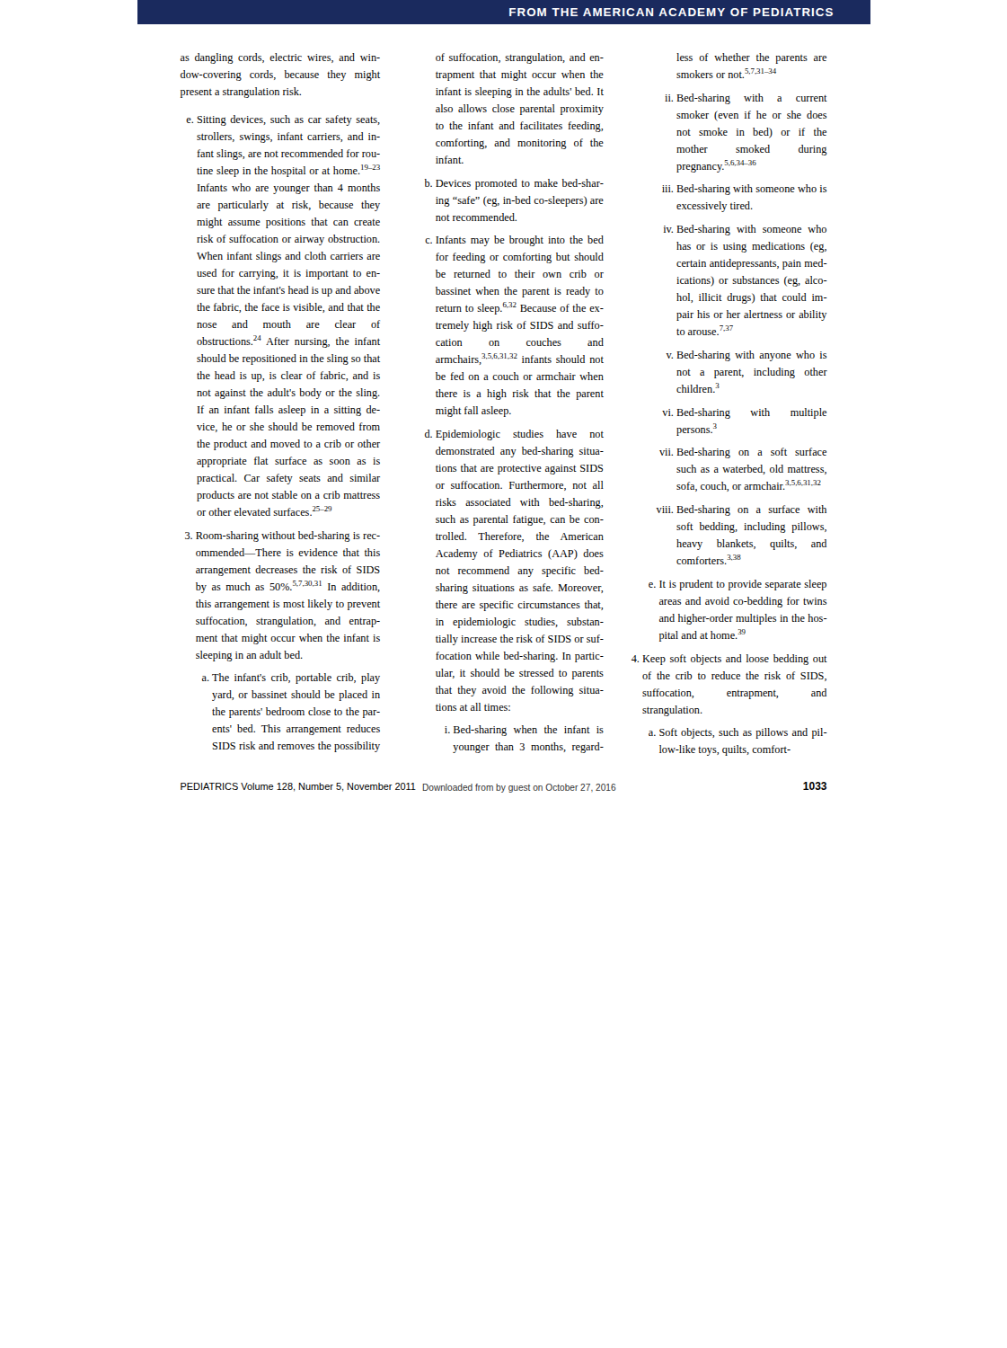FROM THE AMERICAN ACADEMY OF PEDIATRICS
as dangling cords, electric wires, and window-covering cords, because they might present a strangulation risk.
Sitting devices, such as car safety seats, strollers, swings, infant carriers, and infant slings, are not recommended for routine sleep in the hospital or at home.19–23 Infants who are younger than 4 months are particularly at risk, because they might assume positions that can create risk of suffocation or airway obstruction. When infant slings and cloth carriers are used for carrying, it is important to ensure that the infant's head is up and above the fabric, the face is visible, and that the nose and mouth are clear of obstructions.24 After nursing, the infant should be repositioned in the sling so that the head is up, is clear of fabric, and is not against the adult's body or the sling. If an infant falls asleep in a sitting device, he or she should be removed from the product and moved to a crib or other appropriate flat surface as soon as is practical. Car safety seats and similar products are not stable on a crib mattress or other elevated surfaces.25–29
Room-sharing without bed-sharing is recommended—There is evidence that this arrangement decreases the risk of SIDS by as much as 50%.5,7,30,31 In addition, this arrangement is most likely to prevent suffocation, strangulation, and entrapment that might occur when the infant is sleeping in an adult bed.
The infant's crib, portable crib, play yard, or bassinet should be placed in the parents' bedroom close to the parents' bed. This arrangement reduces SIDS risk and removes the possibility of suffocation, strangulation, and entrapment that might occur when the infant is sleeping in the adults' bed. It also allows close parental proximity to the infant and facilitates feeding, comforting, and monitoring of the infant.
Devices promoted to make bed-sharing “safe” (eg, in-bed co-sleepers) are not recommended.
Infants may be brought into the bed for feeding or comforting but should be returned to their own crib or bassinet when the parent is ready to return to sleep.6,32 Because of the extremely high risk of SIDS and suffocation on couches and armchairs,3,5,6,31,32 infants should not be fed on a couch or armchair when there is a high risk that the parent might fall asleep.
Epidemiologic studies have not demonstrated any bed-sharing situations that are protective against SIDS or suffocation. Furthermore, not all risks associated with bed-sharing, such as parental fatigue, can be controlled. Therefore, the American Academy of Pediatrics (AAP) does not recommend any specific bed-sharing situations as safe. Moreover, there are specific circumstances that, in epidemiologic studies, substantially increase the risk of SIDS or suffocation while bed-sharing. In particular, it should be stressed to parents that they avoid the following situations at all times:
Bed-sharing when the infant is younger than 3 months, regardless of whether the parents are smokers or not.5,7,31–34
Bed-sharing with a current smoker (even if he or she does not smoke in bed) or if the mother smoked during pregnancy.5,6,34–36
Bed-sharing with someone who is excessively tired.
Bed-sharing with someone who has or is using medications (eg, certain antidepressants, pain medications) or substances (eg, alcohol, illicit drugs) that could impair his or her alertness or ability to arouse.7,37
Bed-sharing with anyone who is not a parent, including other children.3
Bed-sharing with multiple persons.3
Bed-sharing on a soft surface such as a waterbed, old mattress, sofa, couch, or armchair.3,5,6,31,32
Bed-sharing on a surface with soft bedding, including pillows, heavy blankets, quilts, and comforters.3,38
It is prudent to provide separate sleep areas and avoid co-bedding for twins and higher-order multiples in the hospital and at home.39
Keep soft objects and loose bedding out of the crib to reduce the risk of SIDS, suffocation, entrapment, and strangulation.
Soft objects, such as pillows and pillow-like toys, quilts, comfort-
PEDIATRICS Volume 128, Number 5, November 2011 Downloaded from by guest on October 27, 2016 1033